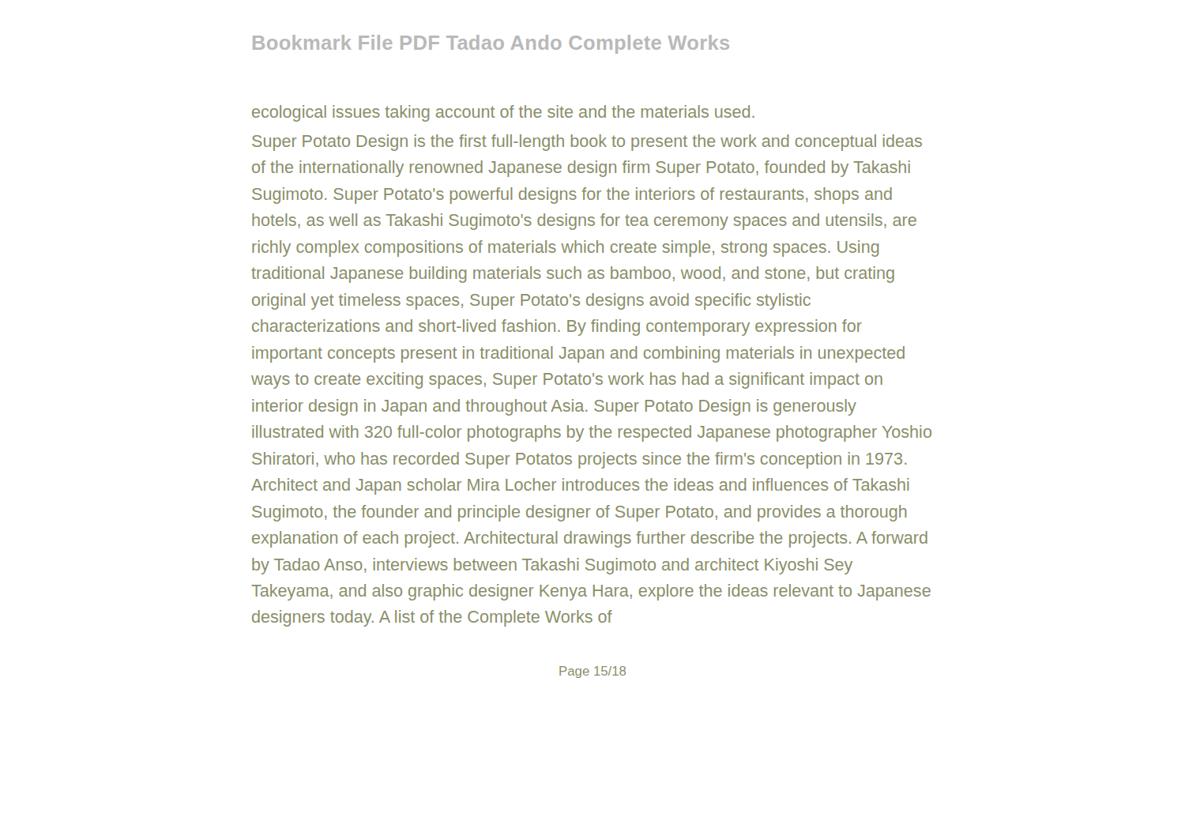Bookmark File PDF Tadao Ando Complete Works
ecological issues taking account of the site and the materials used.
Super Potato Design is the first full-length book to present the work and conceptual ideas of the internationally renowned Japanese design firm Super Potato, founded by Takashi Sugimoto. Super Potato's powerful designs for the interiors of restaurants, shops and hotels, as well as Takashi Sugimoto's designs for tea ceremony spaces and utensils, are richly complex compositions of materials which create simple, strong spaces. Using traditional Japanese building materials such as bamboo, wood, and stone, but crating original yet timeless spaces, Super Potato's designs avoid specific stylistic characterizations and short-lived fashion. By finding contemporary expression for important concepts present in traditional Japan and combining materials in unexpected ways to create exciting spaces, Super Potato's work has had a significant impact on interior design in Japan and throughout Asia. Super Potato Design is generously illustrated with 320 full-color photographs by the respected Japanese photographer Yoshio Shiratori, who has recorded Super Potatos projects since the firm's conception in 1973. Architect and Japan scholar Mira Locher introduces the ideas and influences of Takashi Sugimoto, the founder and principle designer of Super Potato, and provides a thorough explanation of each project. Architectural drawings further describe the projects. A forward by Tadao Anso, interviews between Takashi Sugimoto and architect Kiyoshi Sey Takeyama, and also graphic designer Kenya Hara, explore the ideas relevant to Japanese designers today. A list of the Complete Works of
Page 15/18